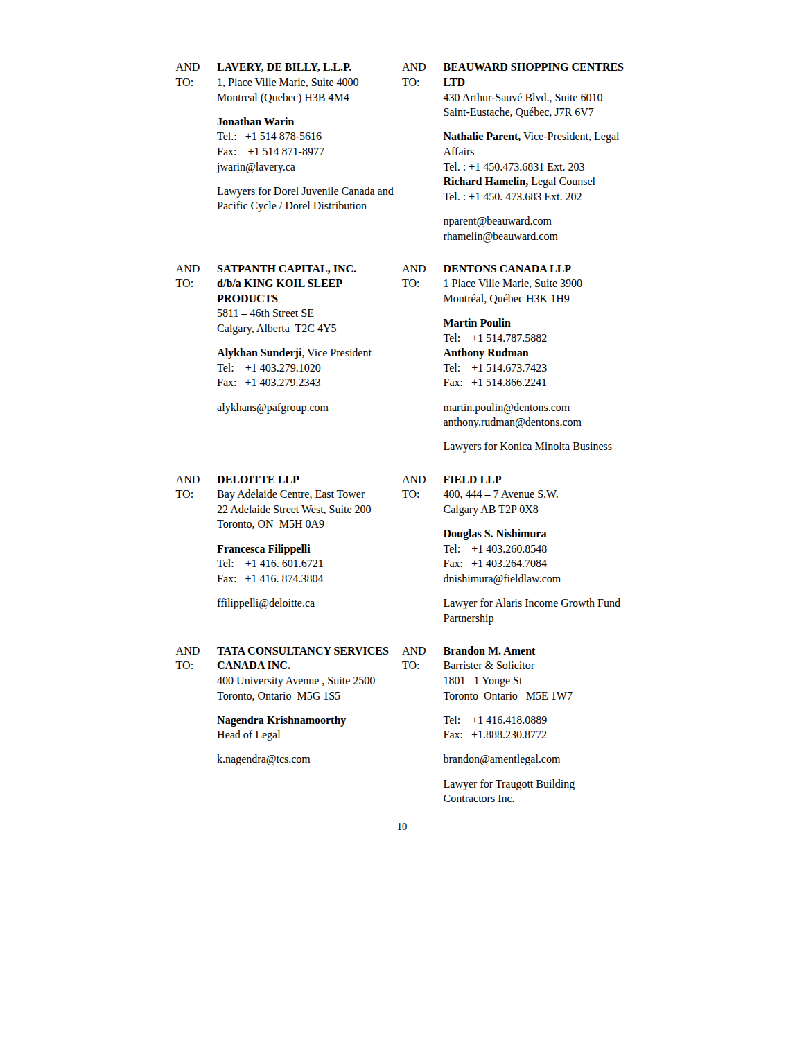| AND TO: | LAVERY, DE BILLY, L.L.P. 1, Place Ville Marie, Suite 4000 Montreal (Quebec) H3B 4M4 Jonathan Warin Tel.: +1 514 878-5616 Fax: +1 514 871-8977 jwarin@lavery.ca Lawyers for Dorel Juvenile Canada and Pacific Cycle / Dorel Distribution | AND TO: | BEAUWARD SHOPPING CENTRES LTD 430 Arthur-Sauvé Blvd., Suite 6010 Saint-Eustache, Québec, J7R 6V7 Nathalie Parent, Vice-President, Legal Affairs Tel. : +1 450.473.6831 Ext. 203 Richard Hamelin, Legal Counsel Tel. : +1 450. 473.683 Ext. 202 nparent@beauward.com rhamelin@beauward.com |
| AND TO: | SATPANTH CAPITAL, INC. d/b/a KING KOIL SLEEP PRODUCTS 5811 – 46th Street SE Calgary, Alberta T2C 4Y5 Alykhan Sunderji , Vice President Tel: +1 403.279.1020 Fax: +1 403.279.2343 alykhans@pafgroup.com | AND TO: | DENTONS CANADA LLP 1 Place Ville Marie, Suite 3900 Montréal, Québec H3K 1H9 Martin Poulin Tel: +1 514.787.5882 Anthony Rudman Tel: +1 514.673.7423 Fax: +1 514.866.2241 martin.poulin@dentons.com anthony.rudman@dentons.com Lawyers for Konica Minolta Business |
| AND TO: | DELOITTE LLP Bay Adelaide Centre, East Tower 22 Adelaide Street West, Suite 200 Toronto, ON M5H 0A9 Francesca Filippelli Tel: +1 416. 601.6721 Fax: +1 416. 874.3804 ffilippelli@deloitte.ca | AND TO: | FIELD LLP 400, 444 – 7 Avenue S.W. Calgary AB T2P 0X8 Douglas S. Nishimura Tel: +1 403.260.8548 Fax: +1 403.264.7084 dnishimura@fieldlaw.com Lawyer for Alaris Income Growth Fund Partnership |
| AND TO: | TATA CONSULTANCY SERVICES CANADA INC. 400 University Avenue , Suite 2500 Toronto, Ontario M5G 1S5 Nagendra Krishnamoorthy Head of Legal k.nagendra@tcs.com | AND TO: | Brandon M. Ament Barrister & Solicitor 1801 –1 Yonge St Toronto Ontario M5E 1W7 Tel: +1 416.418.0889 Fax: +1.888.230.8772 brandon@amentlegal.com Lawyer for Traugott Building Contractors Inc. |
10